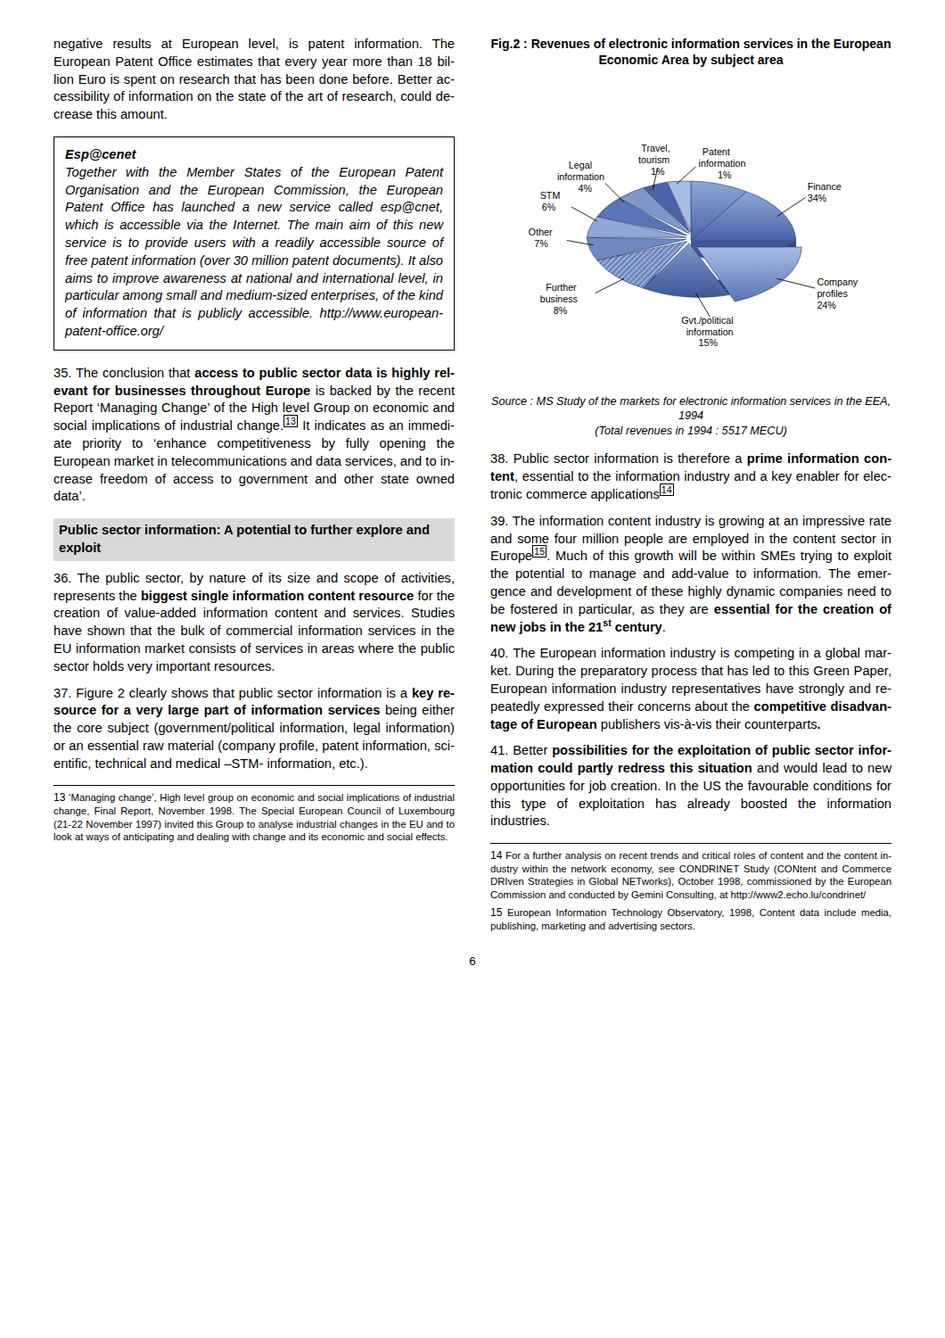negative results at European level, is patent information. The European Patent Office estimates that every year more than 18 billion Euro is spent on research that has been done before. Better accessibility of information on the state of the art of research, could decrease this amount.
Esp@cenet
Together with the Member States of the European Patent Organisation and the European Commission, the European Patent Office has launched a new service called esp@cnet, which is accessible via the Internet. The main aim of this new service is to provide users with a readily accessible source of free patent information (over 30 million patent documents). It also aims to improve awareness at national and international level, in particular among small and medium-sized enterprises, of the kind of information that is publicly accessible. http://www.european-patent-office.org/
35. The conclusion that access to public sector data is highly relevant for businesses throughout Europe is backed by the recent Report ‘Managing Change’ of the High level Group on economic and social implications of industrial change.13 It indicates as an immediate priority to ‘enhance competitiveness by fully opening the European market in telecommunications and data services, and to increase freedom of access to government and other state owned data’.
Public sector information: A potential to further explore and exploit
36. The public sector, by nature of its size and scope of activities, represents the biggest single information content resource for the creation of value-added information content and services. Studies have shown that the bulk of commercial information services in the EU information market consists of services in areas where the public sector holds very important resources.
37. Figure 2 clearly shows that public sector information is a key resource for a very large part of information services being either the core subject (government/political information, legal information) or an essential raw material (company profile, patent information, scientific, technical and medical –STM- information, etc.).
13 ‘Managing change’, High level group on economic and social implications of industrial change, Final Report, November 1998. The Special European Council of Luxembourg (21-22 November 1997) invited this Group to analyse industrial changes in the EU and to look at ways of anticipating and dealing with change and its economic and social effects.
Fig.2 : Revenues of electronic information services in the European Economic Area by subject area
Finance 34% Company profiles 24% Gvt./political information 15% Further business 8% Other 7% STM 6% Legal information 4% Travel, tourism 1% Patent information 1%
Source : MS Study of the markets for electronic information services in the EEA, 1994
(Total revenues in 1994 : 5517 MECU)
38. Public sector information is therefore a prime information content, essential to the information industry and a key enabler for electronic commerce applications14
39. The information content industry is growing at an impressive rate and some four million people are employed in the content sector in Europe15. Much of this growth will be within SMEs trying to exploit the potential to manage and add-value to information. The emergence and development of these highly dynamic companies need to be fostered in particular, as they are essential for the creation of new jobs in the 21st century.
40. The European information industry is competing in a global market. During the preparatory process that has led to this Green Paper, European information industry representatives have strongly and repeatedly expressed their concerns about the competitive disadvantage of European publishers vis-à-vis their counterparts.
41. Better possibilities for the exploitation of public sector information could partly redress this situation and would lead to new opportunities for job creation. In the US the favourable conditions for this type of exploitation has already boosted the information industries.
14 For a further analysis on recent trends and critical roles of content and the content industry within the network economy, see CONDRINET Study (CONtent and Commerce DRIven Strategies in Global NETworks), October 1998, commissioned by the European Commission and conducted by Gemini Consulting, at http://www2.echo.lu/condrinet/
15 European Information Technology Observatory, 1998, Content data include media, publishing, marketing and advertising sectors.
6